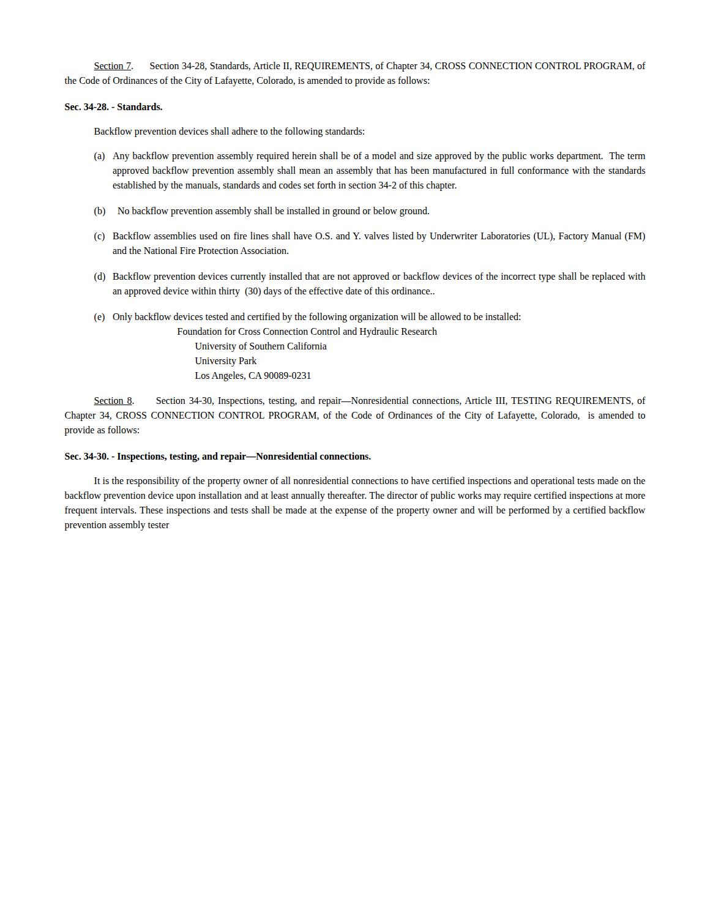Section 7. Section 34-28, Standards, Article II, REQUIREMENTS, of Chapter 34, CROSS CONNECTION CONTROL PROGRAM, of the Code of Ordinances of the City of Lafayette, Colorado, is amended to provide as follows:
Sec. 34-28. - Standards.
Backflow prevention devices shall adhere to the following standards:
(a) Any backflow prevention assembly required herein shall be of a model and size approved by the public works department. The term approved backflow prevention assembly shall mean an assembly that has been manufactured in full conformance with the standards established by the manuals, standards and codes set forth in section 34-2 of this chapter.
(b) No backflow prevention assembly shall be installed in ground or below ground.
(c) Backflow assemblies used on fire lines shall have O.S. and Y. valves listed by Underwriter Laboratories (UL), Factory Manual (FM) and the National Fire Protection Association.
(d) Backflow prevention devices currently installed that are not approved or backflow devices of the incorrect type shall be replaced with an approved device within thirty (30) days of the effective date of this ordinance..
(e) Only backflow devices tested and certified by the following organization will be allowed to be installed:
Foundation for Cross Connection Control and Hydraulic Research
University of Southern California
University Park
Los Angeles, CA 90089-0231
Section 8. Section 34-30, Inspections, testing, and repair—Nonresidential connections, Article III, TESTING REQUIREMENTS, of Chapter 34, CROSS CONNECTION CONTROL PROGRAM, of the Code of Ordinances of the City of Lafayette, Colorado, is amended to provide as follows:
Sec. 34-30. - Inspections, testing, and repair—Nonresidential connections.
It is the responsibility of the property owner of all nonresidential connections to have certified inspections and operational tests made on the backflow prevention device upon installation and at least annually thereafter. The director of public works may require certified inspections at more frequent intervals. These inspections and tests shall be made at the expense of the property owner and will be performed by a certified backflow prevention assembly tester